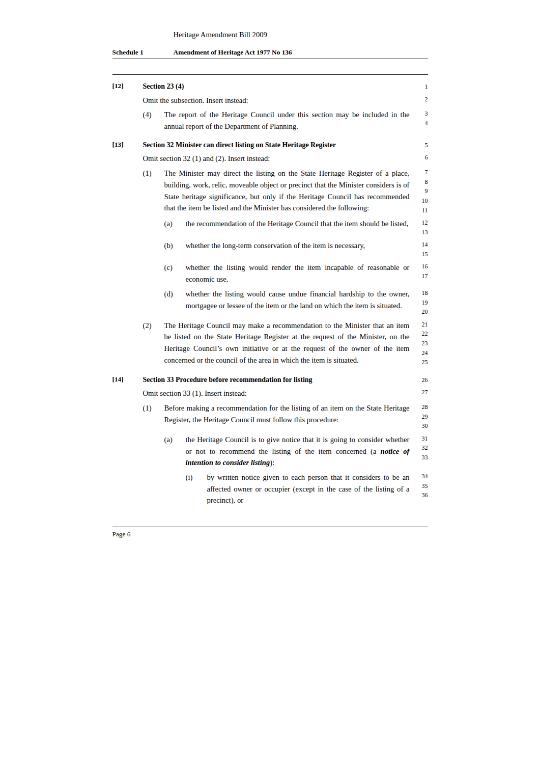Heritage Amendment Bill 2009
Schedule 1
Amendment of Heritage Act 1977 No 136
[12]
Section 23 (4)
1
Omit the subsection. Insert instead:
2
(4)
The report of the Heritage Council under this section may be included in the annual report of the Department of Planning.
3
4
[13]
Section 32 Minister can direct listing on State Heritage Register
5
Omit section 32 (1) and (2). Insert instead:
6
(1)
The Minister may direct the listing on the State Heritage Register of a place, building, work, relic, moveable object or precinct that the Minister considers is of State heritage significance, but only if the Heritage Council has recommended that the item be listed and the Minister has considered the following:
7
8
9
10
11
(a)
the recommendation of the Heritage Council that the item should be listed,
12
13
(b)
whether the long-term conservation of the item is necessary,
14
15
(c)
whether the listing would render the item incapable of reasonable or economic use,
16
17
(d)
whether the listing would cause undue financial hardship to the owner, mortgagee or lessee of the item or the land on which the item is situated.
18
19
20
(2)
The Heritage Council may make a recommendation to the Minister that an item be listed on the State Heritage Register at the request of the Minister, on the Heritage Council’s own initiative or at the request of the owner of the item concerned or the council of the area in which the item is situated.
21
22
23
24
25
[14]
Section 33 Procedure before recommendation for listing
26
Omit section 33 (1). Insert instead:
27
(1)
Before making a recommendation for the listing of an item on the State Heritage Register, the Heritage Council must follow this procedure:
28
29
30
(a)
the Heritage Council is to give notice that it is going to consider whether or not to recommend the listing of the item concerned (a notice of intention to consider listing):
31
32
33
(i)
by written notice given to each person that it considers to be an affected owner or occupier (except in the case of the listing of a precinct), or
34
35
36
Page 6